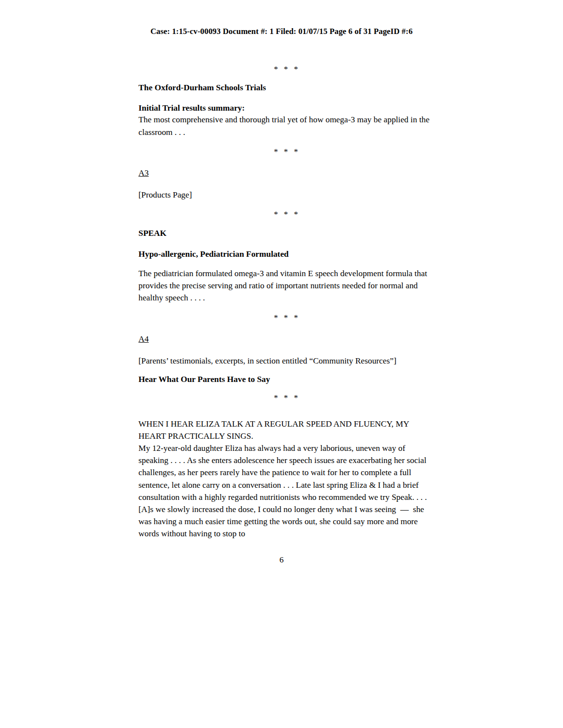Case: 1:15-cv-00093 Document #: 1 Filed: 01/07/15 Page 6 of 31 PageID #:6
* * *
The Oxford-Durham Schools Trials
Initial Trial results summary:
The most comprehensive and thorough trial yet of how omega-3 may be applied in the classroom . . .
* * *
A3
[Products Page]
* * *
SPEAK
Hypo-allergenic, Pediatrician Formulated
The pediatrician formulated omega-3 and vitamin E speech development formula that provides the precise serving and ratio of important nutrients needed for normal and healthy speech . . . .
* * *
A4
[Parents’ testimonials, excerpts, in section entitled “Community Resources”]
Hear What Our Parents Have to Say
* * *
WHEN I HEAR ELIZA TALK AT A REGULAR SPEED AND FLUENCY, MY HEART PRACTICALLY SINGS.
My 12-year-old daughter Eliza has always had a very laborious, uneven way of speaking . . . . As she enters adolescence her speech issues are exacerbating her social challenges, as her peers rarely have the patience to wait for her to complete a full sentence, let alone carry on a conversation . . . Late last spring Eliza & I had a brief consultation with a highly regarded nutritionists who recommended we try Speak. . . . [A]s we slowly increased the dose, I could no longer deny what I was seeing — she was having a much easier time getting the words out, she could say more and more words without having to stop to
6